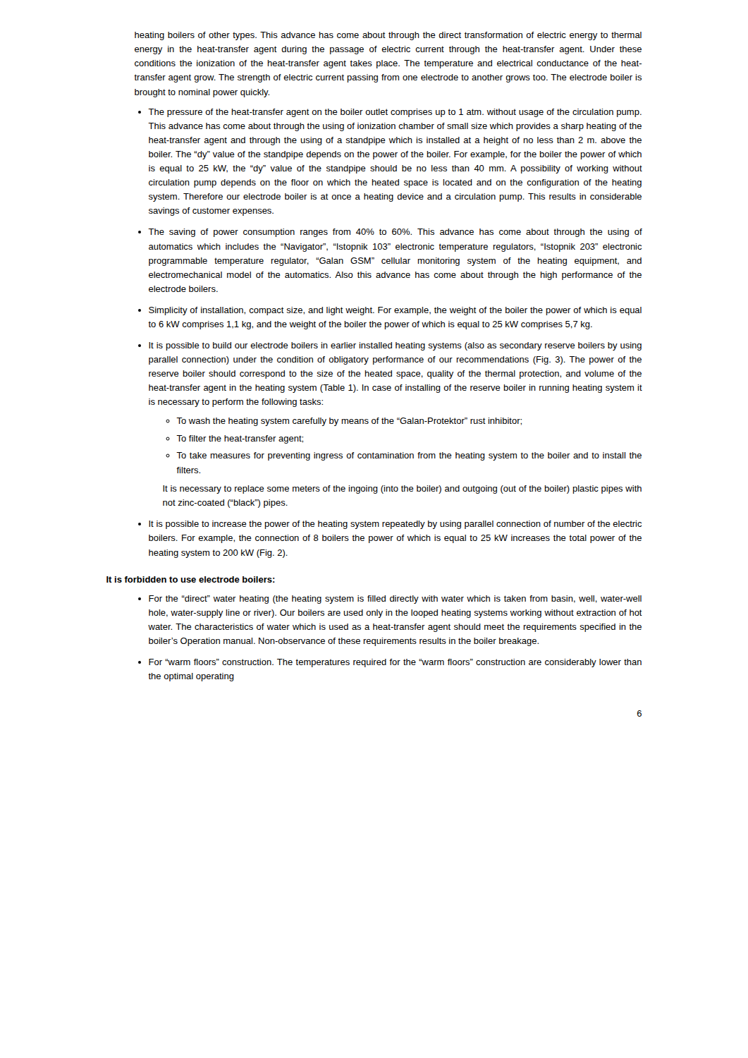heating boilers of other types. This advance has come about through the direct transformation of electric energy to thermal energy in the heat-transfer agent during the passage of electric current through the heat-transfer agent. Under these conditions the ionization of the heat-transfer agent takes place. The temperature and electrical conductance of the heat-transfer agent grow. The strength of electric current passing from one electrode to another grows too. The electrode boiler is brought to nominal power quickly.
The pressure of the heat-transfer agent on the boiler outlet comprises up to 1 atm. without usage of the circulation pump. This advance has come about through the using of ionization chamber of small size which provides a sharp heating of the heat-transfer agent and through the using of a standpipe which is installed at a height of no less than 2 m. above the boiler. The “dy” value of the standpipe depends on the power of the boiler. For example, for the boiler the power of which is equal to 25 kW, the “dy” value of the standpipe should be no less than 40 mm. A possibility of working without circulation pump depends on the floor on which the heated space is located and on the configuration of the heating system. Therefore our electrode boiler is at once a heating device and a circulation pump. This results in considerable savings of customer expenses.
The saving of power consumption ranges from 40% to 60%. This advance has come about through the using of automatics which includes the “Navigator”, “Istopnik 103” electronic temperature regulators, “Istopnik 203” electronic programmable temperature regulator, “Galan GSM” cellular monitoring system of the heating equipment, and electromechanical model of the automatics. Also this advance has come about through the high performance of the electrode boilers.
Simplicity of installation, compact size, and light weight. For example, the weight of the boiler the power of which is equal to 6 kW comprises 1,1 kg, and the weight of the boiler the power of which is equal to 25 kW comprises 5,7 kg.
It is possible to build our electrode boilers in earlier installed heating systems (also as secondary reserve boilers by using parallel connection) under the condition of obligatory performance of our recommendations (Fig. 3). The power of the reserve boiler should correspond to the size of the heated space, quality of the thermal protection, and volume of the heat-transfer agent in the heating system (Table 1). In case of installing of the reserve boiler in running heating system it is necessary to perform the following tasks:
To wash the heating system carefully by means of the “Galan-Protektor” rust inhibitor;
To filter the heat-transfer agent;
To take measures for preventing ingress of contamination from the heating system to the boiler and to install the filters.
It is necessary to replace some meters of the ingoing (into the boiler) and outgoing (out of the boiler) plastic pipes with not zinc-coated (“black”) pipes.
It is possible to increase the power of the heating system repeatedly by using parallel connection of number of the electric boilers. For example, the connection of 8 boilers the power of which is equal to 25 kW increases the total power of the heating system to 200 kW (Fig. 2).
It is forbidden to use electrode boilers:
For the “direct” water heating (the heating system is filled directly with water which is taken from basin, well, water-well hole, water-supply line or river). Our boilers are used only in the looped heating systems working without extraction of hot water. The characteristics of water which is used as a heat-transfer agent should meet the requirements specified in the boiler’s Operation manual. Non-observance of these requirements results in the boiler breakage.
For “warm floors” construction. The temperatures required for the “warm floors” construction are considerably lower than the optimal operating
6